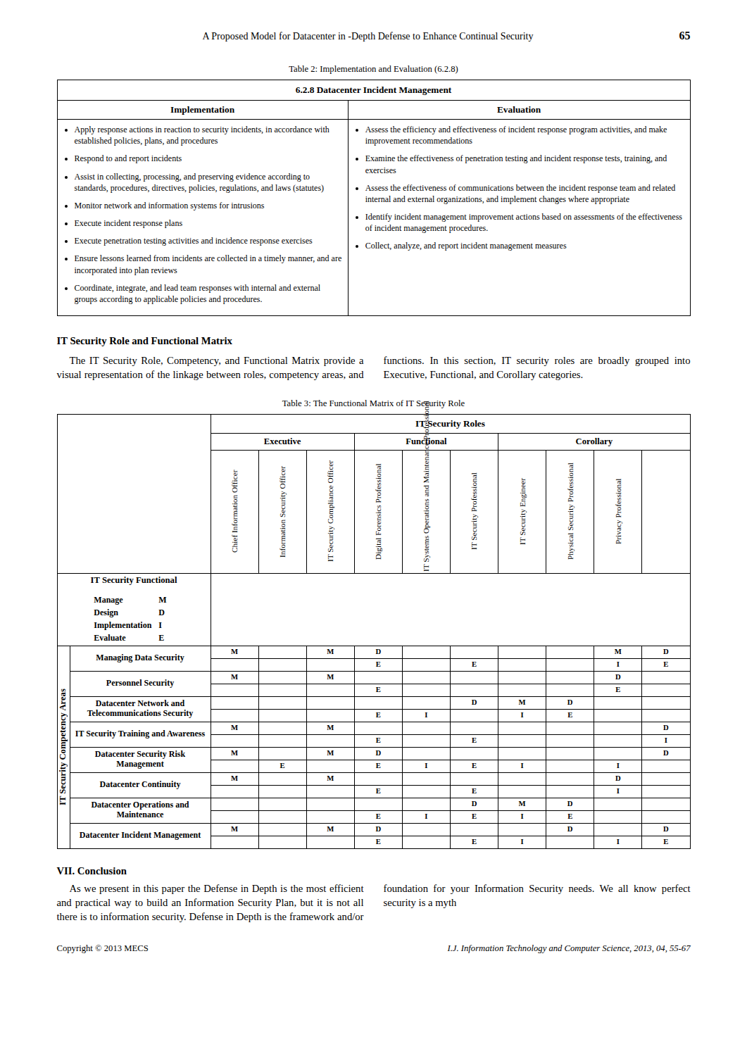A Proposed Model for Datacenter in -Depth Defense to Enhance Continual Security
65
Table 2: Implementation and Evaluation (6.2.8)
| 6.2.8 Datacenter Incident Management |
| Implementation | Evaluation |
| Apply response actions in reaction to security incidents, in accordance with established policies, plans, and procedures Respond to and report incidents Assist in collecting, processing, and preserving evidence according to standards, procedures, directives, policies, regulations, and laws (statutes) Monitor network and information systems for intrusions Execute incident response plans Execute penetration testing activities and incidence response exercises Ensure lessons learned from incidents are collected in a timely manner, and are incorporated into plan reviews Coordinate, integrate, and lead team responses with internal and external groups according to applicable policies and procedures. | Assess the efficiency and effectiveness of incident response program activities, and make improvement recommendations Examine the effectiveness of penetration testing and incident response tests, training, and exercises Assess the effectiveness of communications between the incident response team and related internal and external organizations, and implement changes where appropriate Identify incident management improvement actions based on assessments of the effectiveness of incident management procedures. Collect, analyze, and report incident management measures |
IT Security Role and Functional Matrix
The IT Security Role, Competency, and Functional Matrix provide a visual representation of the linkage between roles, competency areas, and functions. In this section, IT security roles are broadly grouped into Executive, Functional, and Corollary categories.
Table 3: The Functional Matrix of IT Security Role
| | IT Security Roles |
| Executive | Functional | Corollary |
| Chief Information Officer | Information Security Officer | IT Security Compliance Officer | Digital Forensics Professional | IT Systems Operations and Maintenance Professional | IT Security Professional | IT Security Engineer | Physical Security Professional | Privacy Professional | |
| IT Security Functional / Manage / M / / Design / D / / Implementation / I / / Evaluate / E / | |
| IT Security Competency Areas | Managing Data Security | M | | M | D | | | | | M | D |
| | | | E | | E | | | I | E |
| Personnel Security | M | | M | | | | | | D | |
| | | | E | | | | | E | |
| Datacenter Network and Telecommunications Security | | | | | | D | M | D | | |
| | | | E | I | | I | E | | |
| IT Security Training and Awareness | M | | M | | | | | | | D |
| | | | E | | E | | | | I |
| Datacenter Security Risk Management | M | | M | D | | | | | | D |
| | E | | E | I | E | I | | I | |
| Datacenter Continuity | M | | M | | | | | | D | |
| | | | E | | E | | | I | |
| Datacenter Operations and Maintenance | | | | | | D | M | D | | |
| | | | E | I | E | I | E | | |
| Datacenter Incident Management | M | | M | D | | | | D | | D |
| | | | E | | E | I | | I | E |
VII. Conclusion
As we present in this paper the Defense in Depth is the most efficient and practical way to build an Information Security Plan, but it is not all there is to information security. Defense in Depth is the framework and/or foundation for your Information Security needs. We all know perfect security is a myth
Copyright © 2013 MECS
I.J. Information Technology and Computer Science, 2013, 04, 55-67